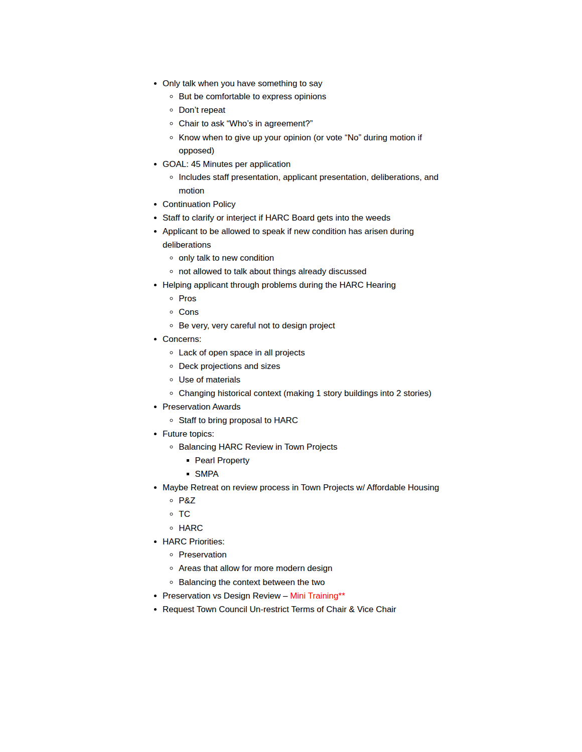Only talk when you have something to say
But be comfortable to express opinions
Don’t repeat
Chair to ask “Who’s in agreement?”
Know when to give up your opinion (or vote “No” during motion if opposed)
GOAL: 45 Minutes per application
Includes staff presentation, applicant presentation, deliberations, and motion
Continuation Policy
Staff to clarify or interject if HARC Board gets into the weeds
Applicant to be allowed to speak if new condition has arisen during deliberations
only talk to new condition
not allowed to talk about things already discussed
Helping applicant through problems during the HARC Hearing
Pros
Cons
Be very, very careful not to design project
Concerns:
Lack of open space in all projects
Deck projections and sizes
Use of materials
Changing historical context (making 1 story buildings into 2 stories)
Preservation Awards
Staff to bring proposal to HARC
Future topics:
Balancing HARC Review in Town Projects
Pearl Property
SMPA
Maybe Retreat on review process in Town Projects w/ Affordable Housing
P&Z
TC
HARC
HARC Priorities:
Preservation
Areas that allow for more modern design
Balancing the context between the two
Preservation vs Design Review – Mini Training**
Request Town Council Un-restrict Terms of Chair & Vice Chair